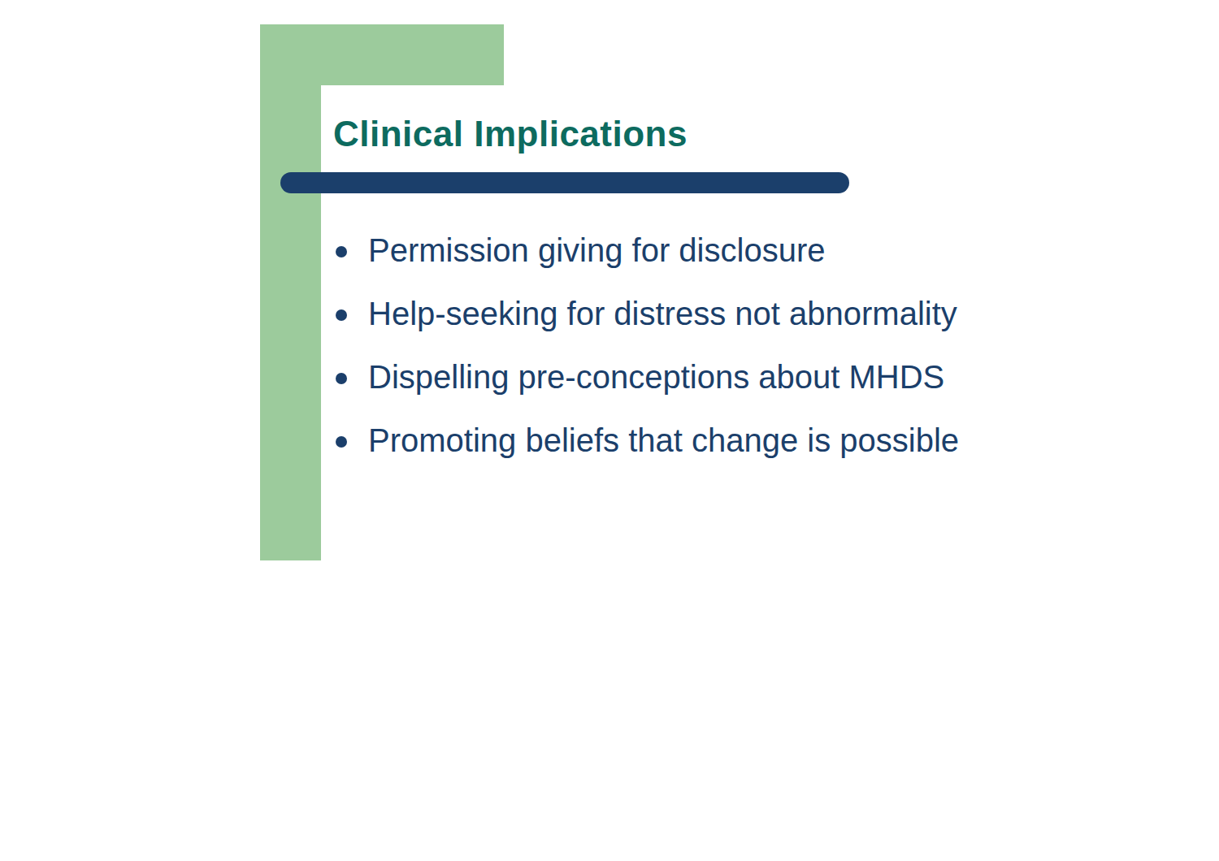Clinical Implications
Permission giving for disclosure
Help-seeking for distress not abnormality
Dispelling pre-conceptions about MHDS
Promoting beliefs that change is possible